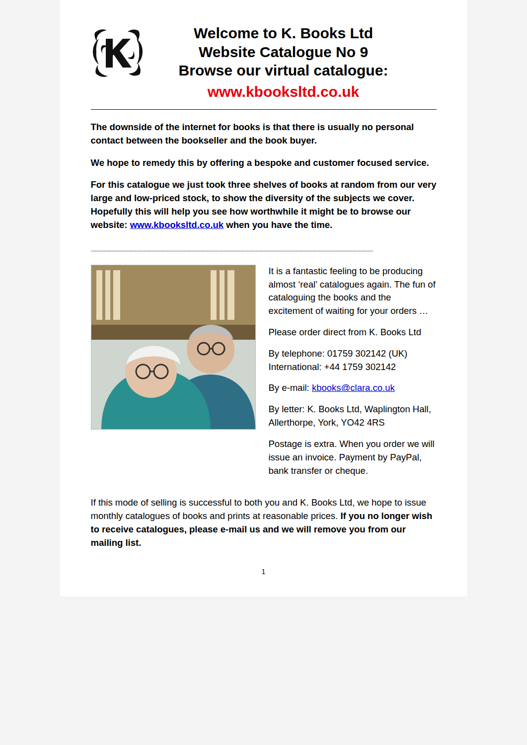Ornate letter K
Welcome to K. Books Ltd
Website Catalogue No 9
Browse our virtual catalogue:
www.kbooksltd.co.uk
The downside of the internet for books is that there is usually no personal contact between the bookseller and the book buyer.
We hope to remedy this by offering a bespoke and customer focused service.
For this catalogue we just took three shelves of books at random from our very large and low-priced stock, to show the diversity of the subjects we cover. Hopefully this will help you see how worthwhile it might be to browse our website: www.kbooksltd.co.uk when you have the time.
_______________________________________________________________
It is a fantastic feeling to be producing almost ‘real’ catalogues again. The fun of cataloguing the books and the excitement of waiting for your orders …
Please order direct from K. Books Ltd
By telephone: 01759 302142 (UK) International: +44 1759 302142
By e-mail: kbooks@clara.co.uk
By letter: K. Books Ltd, Waplington Hall, Allerthorpe, York, YO42 4RS
Postage is extra. When you order we will issue an invoice. Payment by PayPal, bank transfer or cheque.
If this mode of selling is successful to both you and K. Books Ltd, we hope to issue monthly catalogues of books and prints at reasonable prices. If you no longer wish to receive catalogues, please e-mail us and we will remove you from our mailing list.
1